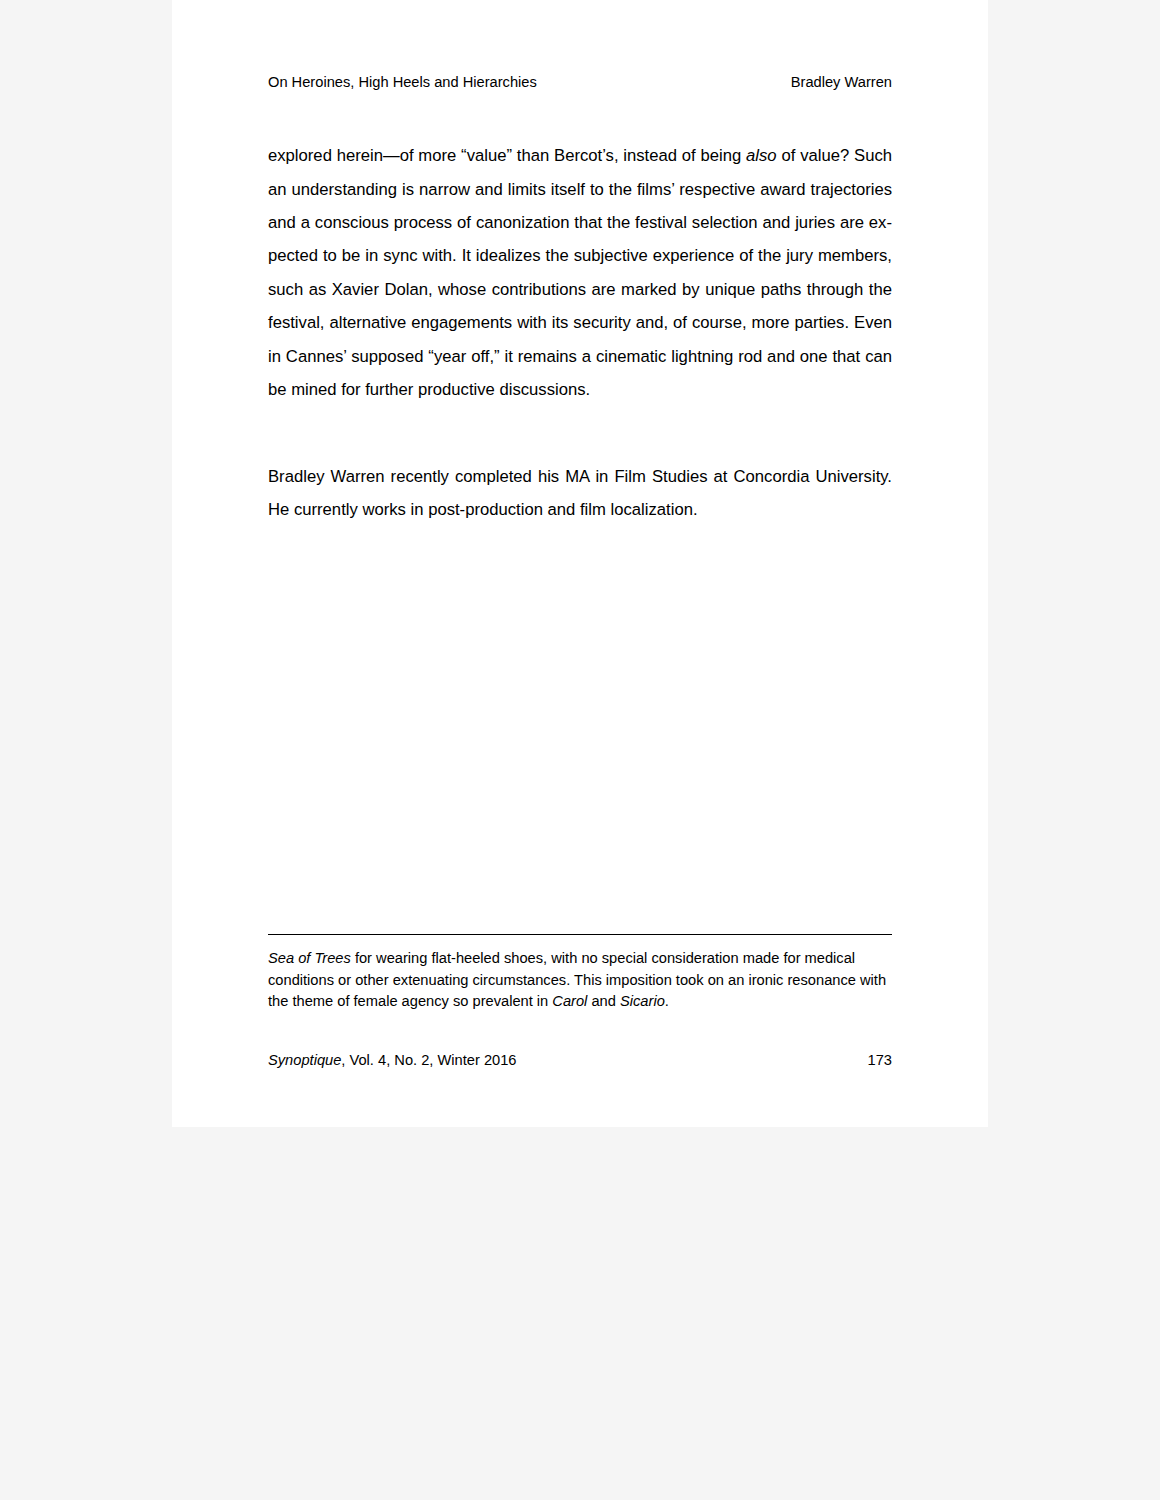On Heroines, High Heels and Hierarchies Bradley Warren
explored herein—of more “value” than Bercot’s, instead of being also of value? Such an understanding is narrow and limits itself to the films’ respective award trajectories and a conscious process of canonization that the festival selection and juries are expected to be in sync with. It idealizes the subjective experience of the jury members, such as Xavier Dolan, whose contributions are marked by unique paths through the festival, alternative engagements with its security and, of course, more parties. Even in Cannes’ supposed “year off,” it remains a cinematic lightning rod and one that can be mined for further productive discussions.
Bradley Warren recently completed his MA in Film Studies at Concordia University. He currently works in post-production and film localization.
Sea of Trees for wearing flat-heeled shoes, with no special consideration made for medical conditions or other extenuating circumstances. This imposition took on an ironic resonance with the theme of female agency so prevalent in Carol and Sicario.
Synoptique, Vol. 4, No. 2, Winter 2016 173